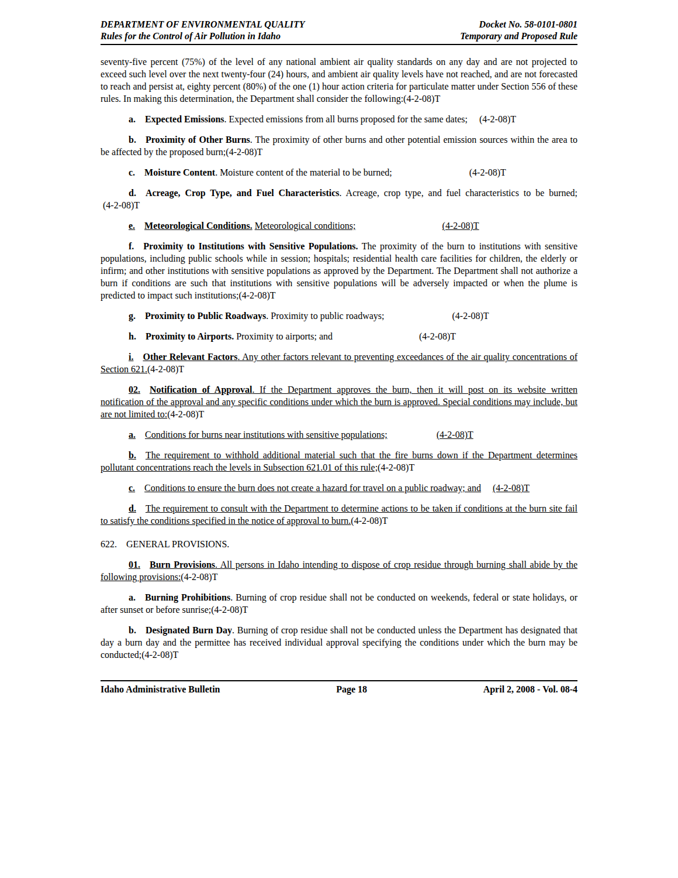DEPARTMENT OF ENVIRONMENTAL QUALITY
Rules for the Control of Air Pollution in Idaho
Docket No. 58-0101-0801
Temporary and Proposed Rule
seventy-five percent (75%) of the level of any national ambient air quality standards on any day and are not projected to exceed such level over the next twenty-four (24) hours, and ambient air quality levels have not reached, and are not forecasted to reach and persist at, eighty percent (80%) of the one (1) hour action criteria for particulate matter under Section 556 of these rules. In making this determination, the Department shall consider the following:(4-2-08)T
a. Expected Emissions. Expected emissions from all burns proposed for the same dates;  (4-2-08)T
b. Proximity of Other Burns. The proximity of other burns and other potential emission sources within the area to be affected by the proposed burn;(4-2-08)T
c. Moisture Content. Moisture content of the material to be burned;         (4-2-08)T
d. Acreage, Crop Type, and Fuel Characteristics. Acreage, crop type, and fuel characteristics to be burned; (4-2-08)T
e. Meteorological Conditions. Meteorological conditions;          (4-2-08)T
f. Proximity to Institutions with Sensitive Populations. The proximity of the burn to institutions with sensitive populations, including public schools while in session; hospitals; residential health care facilities for children, the elderly or infirm; and other institutions with sensitive populations as approved by the Department. The Department shall not authorize a burn if conditions are such that institutions with sensitive populations will be adversely impacted or when the plume is predicted to impact such institutions;(4-2-08)T
g. Proximity to Public Roadways. Proximity to public roadways;        (4-2-08)T
h. Proximity to Airports. Proximity to airports; and          (4-2-08)T
i. Other Relevant Factors. Any other factors relevant to preventing exceedances of the air quality concentrations of Section 621.(4-2-08)T
02. Notification of Approval. If the Department approves the burn, then it will post on its website written notification of the approval and any specific conditions under which the burn is approved. Special conditions may include, but are not limited to:(4-2-08)T
a. Conditions for burns near institutions with sensitive populations;      (4-2-08)T
b. The requirement to withhold additional material such that the fire burns down if the Department determines pollutant concentrations reach the levels in Subsection 621.01 of this rule;(4-2-08)T
c. Conditions to ensure the burn does not create a hazard for travel on a public roadway; and  (4-2-08)T
d. The requirement to consult with the Department to determine actions to be taken if conditions at the burn site fail to satisfy the conditions specified in the notice of approval to burn.(4-2-08)T
622. GENERAL PROVISIONS.
01. Burn Provisions. All persons in Idaho intending to dispose of crop residue through burning shall abide by the following provisions:(4-2-08)T
a. Burning Prohibitions. Burning of crop residue shall not be conducted on weekends, federal or state holidays, or after sunset or before sunrise;(4-2-08)T
b. Designated Burn Day. Burning of crop residue shall not be conducted unless the Department has designated that day a burn day and the permittee has received individual approval specifying the conditions under which the burn may be conducted;(4-2-08)T
Idaho Administrative Bulletin
Page 18
April 2, 2008 - Vol. 08-4